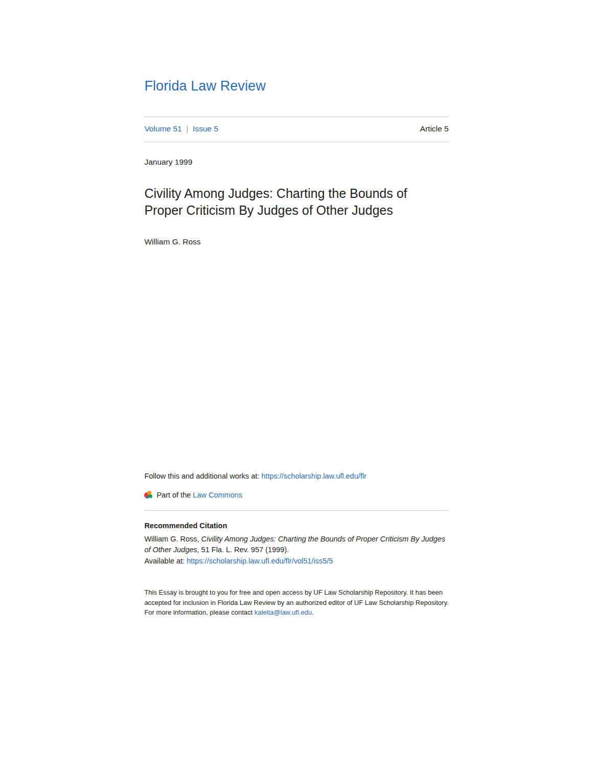Florida Law Review
Volume 51|Issue 5
Article 5
January 1999
Civility Among Judges: Charting the Bounds of Proper Criticism By Judges of Other Judges
William G. Ross
Follow this and additional works at: https://scholarship.law.ufl.edu/flr
Part of the Law Commons
Recommended Citation
William G. Ross, Civility Among Judges: Charting the Bounds of Proper Criticism By Judges of Other Judges, 51 Fla. L. Rev. 957 (1999).
Available at: https://scholarship.law.ufl.edu/flr/vol51/iss5/5
This Essay is brought to you for free and open access by UF Law Scholarship Repository. It has been accepted for inclusion in Florida Law Review by an authorized editor of UF Law Scholarship Repository. For more information, please contact kaleita@law.ufl.edu.